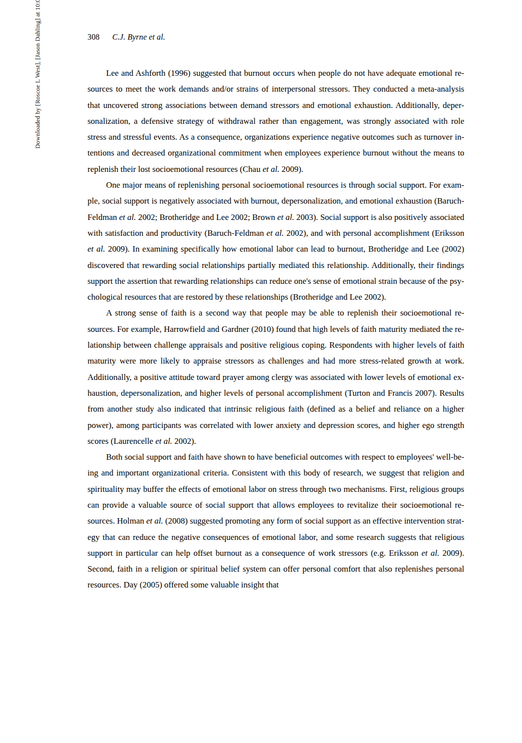Downloaded by [Roscoe L West], [Jason Dahling] at 10:07 28 November 2011
308 C.J. Byrne et al.
Lee and Ashforth (1996) suggested that burnout occurs when people do not have adequate emotional resources to meet the work demands and/or strains of interpersonal stressors. They conducted a meta-analysis that uncovered strong associations between demand stressors and emotional exhaustion. Additionally, depersonalization, a defensive strategy of withdrawal rather than engagement, was strongly associated with role stress and stressful events. As a consequence, organizations experience negative outcomes such as turnover intentions and decreased organizational commitment when employees experience burnout without the means to replenish their lost socioemotional resources (Chau et al. 2009).
One major means of replenishing personal socioemotional resources is through social support. For example, social support is negatively associated with burnout, depersonalization, and emotional exhaustion (Baruch-Feldman et al. 2002; Brotheridge and Lee 2002; Brown et al. 2003). Social support is also positively associated with satisfaction and productivity (Baruch-Feldman et al. 2002), and with personal accomplishment (Eriksson et al. 2009). In examining specifically how emotional labor can lead to burnout, Brotheridge and Lee (2002) discovered that rewarding social relationships partially mediated this relationship. Additionally, their findings support the assertion that rewarding relationships can reduce one's sense of emotional strain because of the psychological resources that are restored by these relationships (Brotheridge and Lee 2002).
A strong sense of faith is a second way that people may be able to replenish their socioemotional resources. For example, Harrowfield and Gardner (2010) found that high levels of faith maturity mediated the relationship between challenge appraisals and positive religious coping. Respondents with higher levels of faith maturity were more likely to appraise stressors as challenges and had more stress-related growth at work. Additionally, a positive attitude toward prayer among clergy was associated with lower levels of emotional exhaustion, depersonalization, and higher levels of personal accomplishment (Turton and Francis 2007). Results from another study also indicated that intrinsic religious faith (defined as a belief and reliance on a higher power), among participants was correlated with lower anxiety and depression scores, and higher ego strength scores (Laurencelle et al. 2002).
Both social support and faith have shown to have beneficial outcomes with respect to employees' well-being and important organizational criteria. Consistent with this body of research, we suggest that religion and spirituality may buffer the effects of emotional labor on stress through two mechanisms. First, religious groups can provide a valuable source of social support that allows employees to revitalize their socioemotional resources. Holman et al. (2008) suggested promoting any form of social support as an effective intervention strategy that can reduce the negative consequences of emotional labor, and some research suggests that religious support in particular can help offset burnout as a consequence of work stressors (e.g. Eriksson et al. 2009). Second, faith in a religion or spiritual belief system can offer personal comfort that also replenishes personal resources. Day (2005) offered some valuable insight that